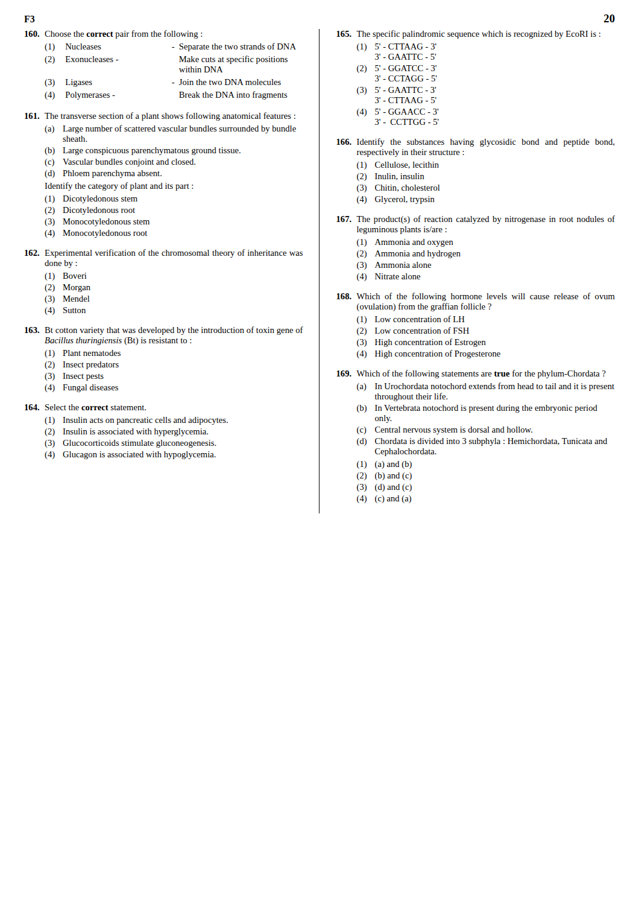F3 20
160.
Choose the correct pair from the following :
| (1) | Nucleases | - | Separate the two strands of DNA |
| (2) | Exonucleases - | | Make cuts at specific positions within DNA |
| (3) | Ligases | - | Join the two DNA molecules |
| (4) | Polymerases - | | Break the DNA into fragments |
161.
The transverse section of a plant shows following anatomical features :
(a) Large number of scattered vascular bundles surrounded by bundle sheath.
(b) Large conspicuous parenchymatous ground tissue.
(c) Vascular bundles conjoint and closed.
(d) Phloem parenchyma absent.
Identify the category of plant and its part :
(1) Dicotyledonous stem
(2) Dicotyledonous root
(3) Monocotyledonous stem
(4) Monocotyledonous root
162.
Experimental verification of the chromosomal theory of inheritance was done by :
(1) Boveri
(2) Morgan
(3) Mendel
(4) Sutton
163.
Bt cotton variety that was developed by the introduction of toxin gene of Bacillus thuringiensis (Bt) is resistant to :
(1) Plant nematodes
(2) Insect predators
(3) Insect pests
(4) Fungal diseases
164.
Select the correct statement.
(1) Insulin acts on pancreatic cells and adipocytes.
(2) Insulin is associated with hyperglycemia.
(3) Glucocorticoids stimulate gluconeogenesis.
(4) Glucagon is associated with hypoglycemia.
165.
The specific palindromic sequence which is recognized by EcoRI is :
(1) 5' - CTTAAG - 3'3' - GAATTC - 5'
(2) 5' - GGATCC - 3'3' - CCTAGG - 5'
(3) 5' - GAATTC - 3'3' - CTTAAG - 5'
(4) 5' - GGAACC - 3'3' - CCTTGG - 5'
166.
Identify the substances having glycosidic bond and peptide bond, respectively in their structure :
(1) Cellulose, lecithin
(2) Inulin, insulin
(3) Chitin, cholesterol
(4) Glycerol, trypsin
167.
The product(s) of reaction catalyzed by nitrogenase in root nodules of leguminous plants is/are :
(1) Ammonia and oxygen
(2) Ammonia and hydrogen
(3) Ammonia alone
(4) Nitrate alone
168.
Which of the following hormone levels will cause release of ovum (ovulation) from the graffian follicle ?
(1) Low concentration of LH
(2) Low concentration of FSH
(3) High concentration of Estrogen
(4) High concentration of Progesterone
169.
Which of the following statements are true for the phylum-Chordata ?
(a) In Urochordata notochord extends from head to tail and it is present throughout their life.
(b) In Vertebrata notochord is present during the embryonic period only.
(c) Central nervous system is dorsal and hollow.
(d) Chordata is divided into 3 subphyla : Hemichordata, Tunicata and Cephalochordata.
(1)(a) and (b)
(2)(b) and (c)
(3)(d) and (c)
(4)(c) and (a)